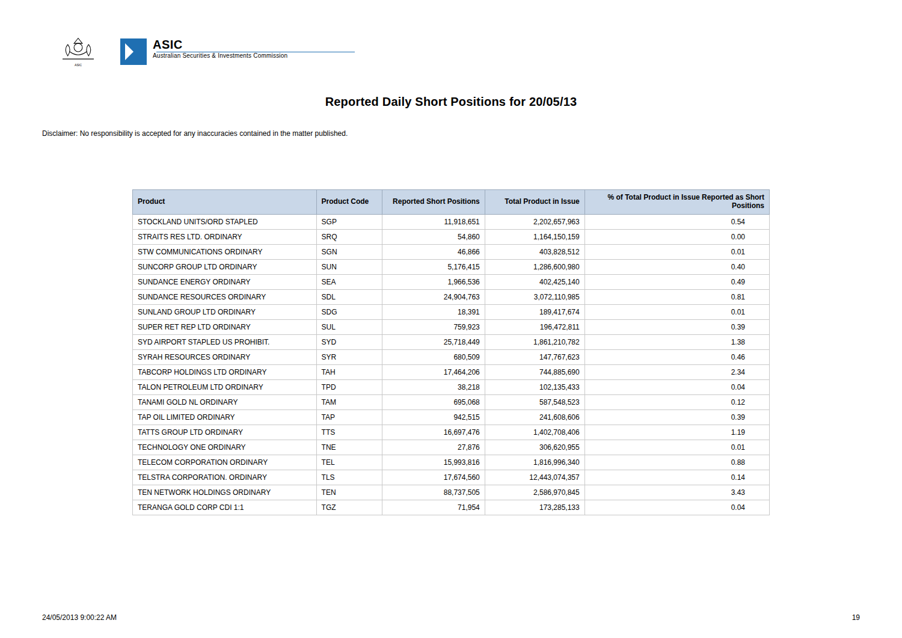ASIC
Australian Securities & Investments Commission
Reported Daily Short Positions for 20/05/13
Disclaimer: No responsibility is accepted for any inaccuracies contained in the matter published.
| Product | Product Code | Reported Short Positions | Total Product in Issue | % of Total Product in Issue Reported as Short Positions |
| --- | --- | --- | --- | --- |
| STOCKLAND UNITS/ORD STAPLED | SGP | 11,918,651 | 2,202,657,963 | 0.54 |
| STRAITS RES LTD. ORDINARY | SRQ | 54,860 | 1,164,150,159 | 0.00 |
| STW COMMUNICATIONS ORDINARY | SGN | 46,866 | 403,828,512 | 0.01 |
| SUNCORP GROUP LTD ORDINARY | SUN | 5,176,415 | 1,286,600,980 | 0.40 |
| SUNDANCE ENERGY ORDINARY | SEA | 1,966,536 | 402,425,140 | 0.49 |
| SUNDANCE RESOURCES ORDINARY | SDL | 24,904,763 | 3,072,110,985 | 0.81 |
| SUNLAND GROUP LTD ORDINARY | SDG | 18,391 | 189,417,674 | 0.01 |
| SUPER RET REP LTD ORDINARY | SUL | 759,923 | 196,472,811 | 0.39 |
| SYD AIRPORT STAPLED US PROHIBIT. | SYD | 25,718,449 | 1,861,210,782 | 1.38 |
| SYRAH RESOURCES ORDINARY | SYR | 680,509 | 147,767,623 | 0.46 |
| TABCORP HOLDINGS LTD ORDINARY | TAH | 17,464,206 | 744,885,690 | 2.34 |
| TALON PETROLEUM LTD ORDINARY | TPD | 38,218 | 102,135,433 | 0.04 |
| TANAMI GOLD NL ORDINARY | TAM | 695,068 | 587,548,523 | 0.12 |
| TAP OIL LIMITED ORDINARY | TAP | 942,515 | 241,608,606 | 0.39 |
| TATTS GROUP LTD ORDINARY | TTS | 16,697,476 | 1,402,708,406 | 1.19 |
| TECHNOLOGY ONE ORDINARY | TNE | 27,876 | 306,620,955 | 0.01 |
| TELECOM CORPORATION ORDINARY | TEL | 15,993,816 | 1,816,996,340 | 0.88 |
| TELSTRA CORPORATION. ORDINARY | TLS | 17,674,560 | 12,443,074,357 | 0.14 |
| TEN NETWORK HOLDINGS ORDINARY | TEN | 88,737,505 | 2,586,970,845 | 3.43 |
| TERANGA GOLD CORP CDI 1:1 | TGZ | 71,954 | 173,285,133 | 0.04 |
24/05/2013 9:00:22 AM
19